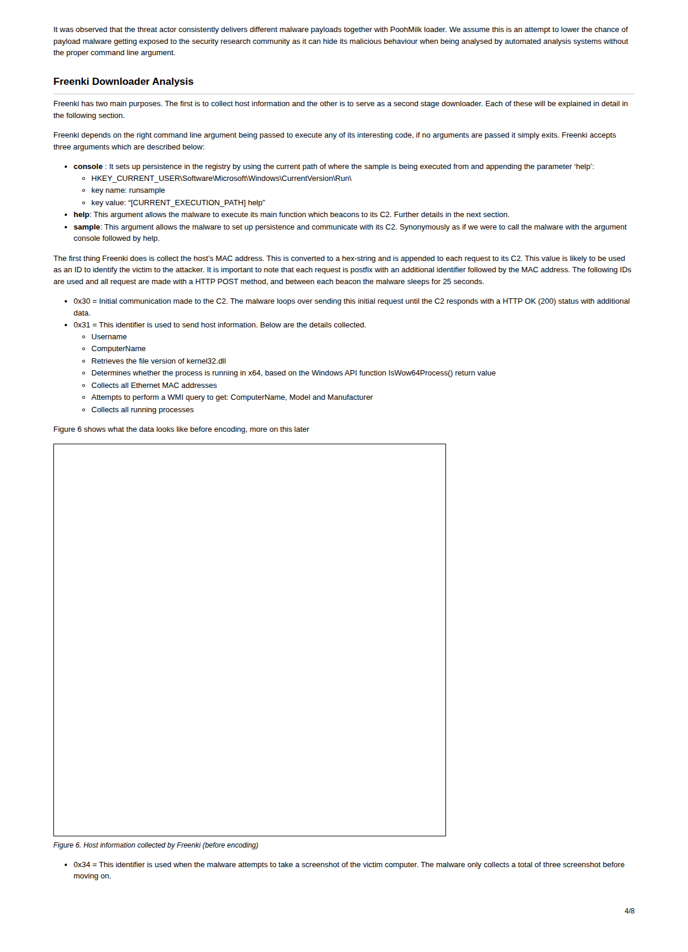It was observed that the threat actor consistently delivers different malware payloads together with PoohMilk loader. We assume this is an attempt to lower the chance of payload malware getting exposed to the security research community as it can hide its malicious behaviour when being analysed by automated analysis systems without the proper command line argument.
Freenki Downloader Analysis
Freenki has two main purposes. The first is to collect host information and the other is to serve as a second stage downloader. Each of these will be explained in detail in the following section.
Freenki depends on the right command line argument being passed to execute any of its interesting code, if no arguments are passed it simply exits. Freenki accepts three arguments which are described below:
console : It sets up persistence in the registry by using the current path of where the sample is being executed from and appending the parameter ‘help’:
HKEY_CURRENT_USER\Software\Microsoft\Windows\CurrentVersion\Run\
key name: runsample
key value: “[CURRENT_EXECUTION_PATH] help”
help: This argument allows the malware to execute its main function which beacons to its C2. Further details in the next section.
sample: This argument allows the malware to set up persistence and communicate with its C2. Synonymously as if we were to call the malware with the argument console followed by help.
The first thing Freenki does is collect the host’s MAC address. This is converted to a hex-string and is appended to each request to its C2. This value is likely to be used as an ID to identify the victim to the attacker. It is important to note that each request is postfix with an additional identifier followed by the MAC address. The following IDs are used and all request are made with a HTTP POST method, and between each beacon the malware sleeps for 25 seconds.
0x30 = Initial communication made to the C2. The malware loops over sending this initial request until the C2 responds with a HTTP OK (200) status with additional data.
0x31 = This identifier is used to send host information. Below are the details collected.
Username
ComputerName
Retrieves the file version of kernel32.dll
Determines whether the process is running in x64, based on the Windows API function IsWow64Process() return value
Collects all Ethernet MAC addresses
Attempts to perform a WMI query to get: ComputerName, Model and Manufacturer
Collects all running processes
Figure 6 shows what the data looks like before encoding, more on this later
Figure 6. Host information collected by Freenki (before encoding)
0x34 = This identifier is used when the malware attempts to take a screenshot of the victim computer. The malware only collects a total of three screenshot before moving on.
4/8